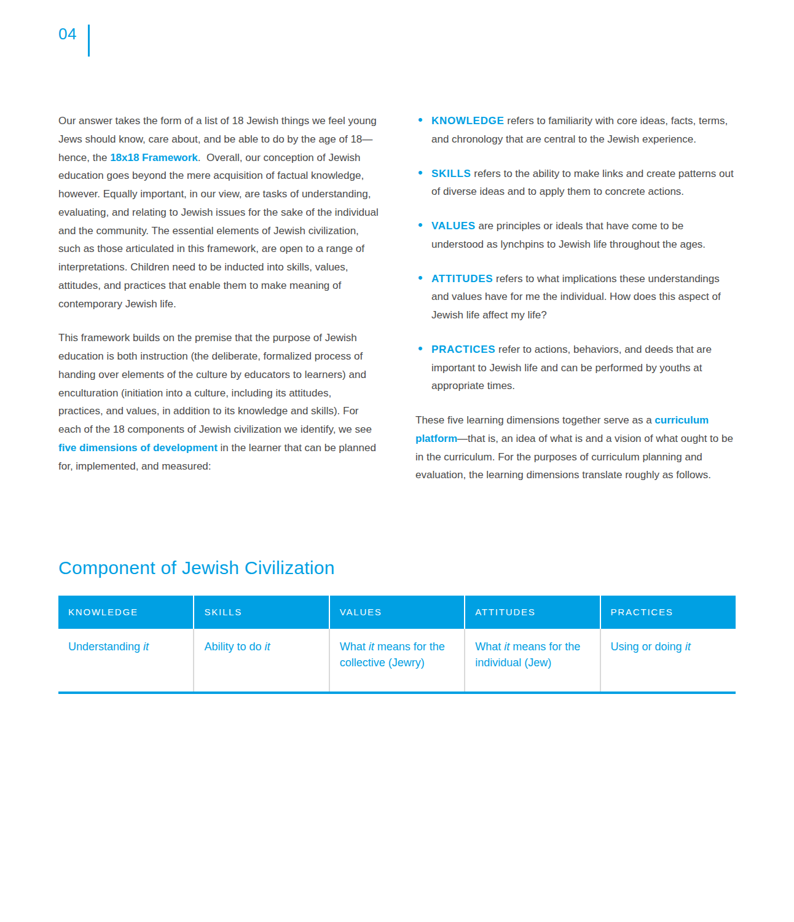04
Our answer takes the form of a list of 18 Jewish things we feel young Jews should know, care about, and be able to do by the age of 18—hence, the 18x18 Framework. Overall, our conception of Jewish education goes beyond the mere acquisition of factual knowledge, however. Equally important, in our view, are tasks of understanding, evaluating, and relating to Jewish issues for the sake of the individual and the community. The essential elements of Jewish civilization, such as those articulated in this framework, are open to a range of interpretations. Children need to be inducted into skills, values, attitudes, and practices that enable them to make meaning of contemporary Jewish life.
This framework builds on the premise that the purpose of Jewish education is both instruction (the deliberate, formalized process of handing over elements of the culture by educators to learners) and enculturation (initiation into a culture, including its attitudes, practices, and values, in addition to its knowledge and skills). For each of the 18 components of Jewish civilization we identify, we see five dimensions of development in the learner that can be planned for, implemented, and measured:
KNOWLEDGE refers to familiarity with core ideas, facts, terms, and chronology that are central to the Jewish experience.
SKILLS refers to the ability to make links and create patterns out of diverse ideas and to apply them to concrete actions.
VALUES are principles or ideals that have come to be understood as lynchpins to Jewish life throughout the ages.
ATTITUDES refers to what implications these understandings and values have for me the individual. How does this aspect of Jewish life affect my life?
PRACTICES refer to actions, behaviors, and deeds that are important to Jewish life and can be performed by youths at appropriate times.
These five learning dimensions together serve as a curriculum platform—that is, an idea of what is and a vision of what ought to be in the curriculum. For the purposes of curriculum planning and evaluation, the learning dimensions translate roughly as follows.
Component of Jewish Civilization
| KNOWLEDGE | SKILLS | VALUES | ATTITUDES | PRACTICES |
| --- | --- | --- | --- | --- |
| Understanding it | Ability to do it | What it means for the collective (Jewry) | What it means for the individual (Jew) | Using or doing it |